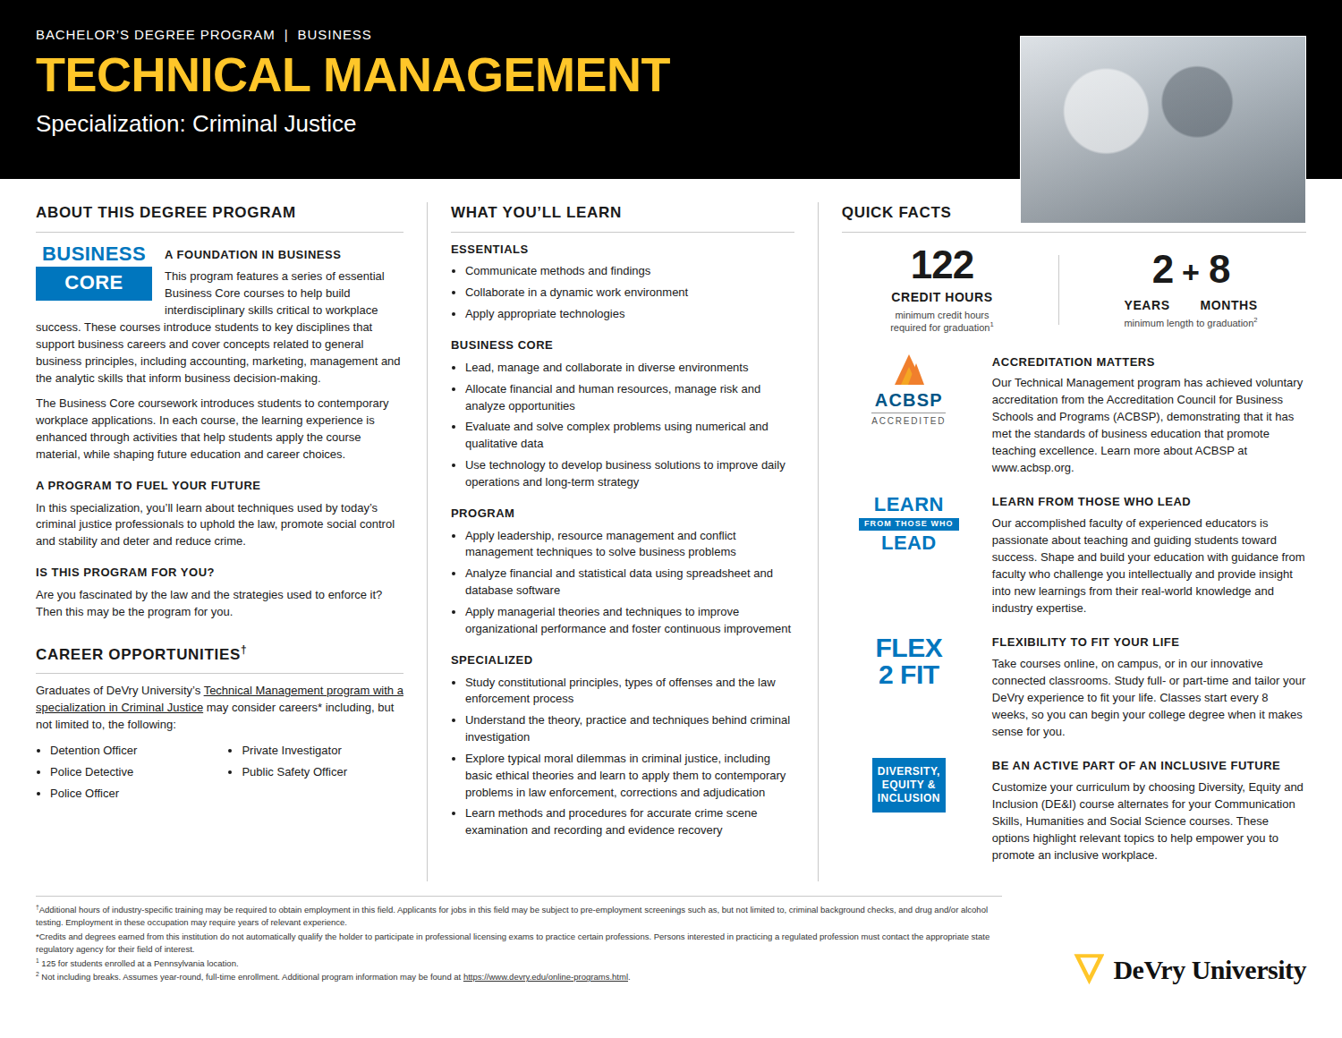Bachelor’s Degree Program | Business
Technical Management
Specialization: Criminal Justice
About This Degree Program
BUSINESS
CORE
A Foundation in Business
This program features a series of essential Business Core courses to help build interdisciplinary skills critical to workplace success. These courses introduce students to key disciplines that support business careers and cover concepts related to general business principles, including accounting, marketing, management and the analytic skills that inform business decision-making.
The Business Core coursework introduces students to contemporary workplace applications. In each course, the learning experience is enhanced through activities that help students apply the course material, while shaping future education and career choices.
A Program to Fuel Your Future
In this specialization, you’ll learn about techniques used by today’s criminal justice professionals to uphold the law, promote social control and stability and deter and reduce crime.
Is This Program for You?
Are you fascinated by the law and the strategies used to enforce it? Then this may be the program for you.
Career Opportunities†
Graduates of DeVry University’s Technical Management program with a specialization in Criminal Justice may consider careers* including, but not limited to, the following:
Detention Officer
Police Detective
Police Officer
Private Investigator
Public Safety Officer
What You’ll Learn
Essentials
Communicate methods and findings
Collaborate in a dynamic work environment
Apply appropriate technologies
Business Core
Lead, manage and collaborate in diverse environments
Allocate financial and human resources, manage risk and analyze opportunities
Evaluate and solve complex problems using numerical and qualitative data
Use technology to develop business solutions to improve daily operations and long-term strategy
Program
Apply leadership, resource management and conflict management techniques to solve business problems
Analyze financial and statistical data using spreadsheet and database software
Apply managerial theories and techniques to improve organizational performance and foster continuous improvement
Specialized
Study constitutional principles, types of offenses and the law enforcement process
Understand the theory, practice and techniques behind criminal investigation
Explore typical moral dilemmas in criminal justice, including basic ethical theories and learn to apply them to contemporary problems in law enforcement, corrections and adjudication
Learn methods and procedures for accurate crime scene examination and recording and evidence recovery
Quick Facts
122
Credit Hours
minimum credit hours
required for graduation1
2 + 8
Years Months
minimum length to graduation2
ACBSP
ACCREDITED
Accreditation Matters
Our Technical Management program has achieved voluntary accreditation from the Accreditation Council for Business Schools and Programs (ACBSP), demonstrating that it has met the standards of business education that promote teaching excellence. Learn more about ACBSP at www.acbsp.org.
LEARN
FROM THOSE WHO
LEAD
Learn From Those Who Lead
Our accomplished faculty of experienced educators is passionate about teaching and guiding students toward success. Shape and build your education with guidance from faculty who challenge you intellectually and provide insight into new learnings from their real-world knowledge and industry expertise.
FLEX
2 FIT
Flexibility to Fit Your Life
Take courses online, on campus, or in our innovative connected classrooms. Study full- or part-time and tailor your DeVry experience to fit your life. Classes start every 8 weeks, so you can begin your college degree when it makes sense for you.
DIVERSITY,
EQUITY &
INCLUSION
Be an Active Part of an Inclusive Future
Customize your curriculum by choosing Diversity, Equity and Inclusion (DE&I) course alternates for your Communication Skills, Humanities and Social Science courses. These options highlight relevant topics to help empower you to promote an inclusive workplace.
†Additional hours of industry-specific training may be required to obtain employment in this field. Applicants for jobs in this field may be subject to pre-employment screenings such as, but not limited to, criminal background checks, and drug and/or alcohol testing. Employment in these occupation may require years of relevant experience.
*Credits and degrees earned from this institution do not automatically qualify the holder to participate in professional licensing exams to practice certain professions. Persons interested in practicing a regulated profession must contact the appropriate state regulatory agency for their field of interest.
1 125 for students enrolled at a Pennsylvania location.
2 Not including breaks. Assumes year-round, full-time enrollment. Additional program information may be found at https://www.devry.edu/online-programs.html.
DeVry University